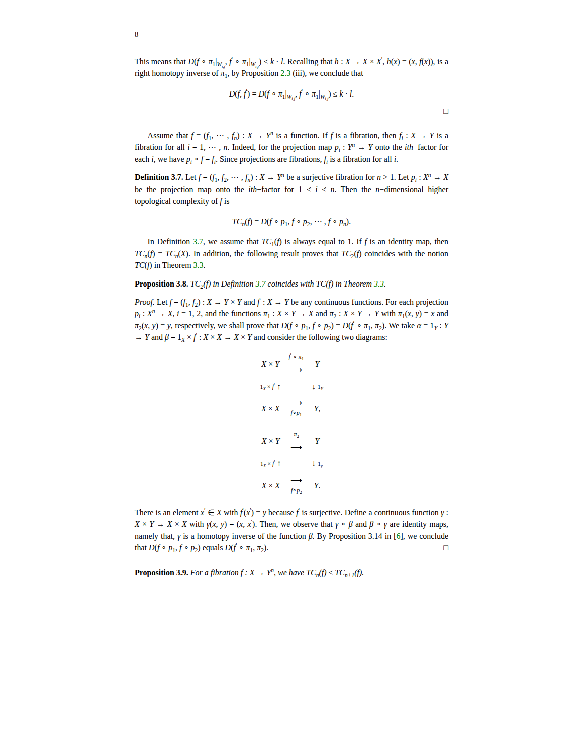8
This means that D(f ∘ π1|Wi,j, f′ ∘ π1|Wi,j) ≤ k · l. Recalling that h : X → X × X′, h(x) = (x, f(x)), is a right homotopy inverse of π1, by Proposition 2.3 (iii), we conclude that
D(f, f′) = D(f ∘ π1|Wi,j, f′ ∘ π1|Wi,j) ≤ k · l.
□
Assume that f = (f1, ⋯ , fn) : X → Yn is a function. If f is a fibration, then fi : X → Y is a fibration for all i = 1, ⋯ , n. Indeed, for the projection map pi : Yn → Y onto the ith−factor for each i, we have pi ∘ f = fi. Since projections are fibrations, fi is a fibration for all i.
Definition 3.7. Let f = (f1, f2, ⋯ , fn) : X → Yn be a surjective fibration for n > 1. Let pi : Xn → X be the projection map onto the ith−factor for 1 ≤ i ≤ n. Then the n−dimensional higher topological complexity of f is
TCn(f) = D(f ∘ p1, f ∘ p2, ⋯ , f ∘ pn).
In Definition 3.7, we assume that TC1(f) is always equal to 1. If f is an identity map, then TCn(f) = TCn(X). In addition, the following result proves that TC2(f) coincides with the notion TC(f) in Theorem 3.3.
Proposition 3.8. TC2(f) in Definition 3.7 coincides with TC(f) in Theorem 3.3.
Proof. Let f = (f1, f2) : X → Y × Y and f′ : X → Y be any continuous functions. For each projection pi : Xn → X, i = 1, 2, and the functions π1 : X × Y → X and π2 : X × Y → Y with π1(x, y) = x and π2(x, y) = y, respectively, we shall prove that D(f ∘ p1, f ∘ p2) = D(f′ ∘ π1, π2). We take α = 1Y : Y → Y and β = 1X × f′ : X × X → X × Y and consider the following two diagrams:
| X × Y | f ′ ∘ π 1 ⟶ | Y |
| 1 X × f ′ ↑ | | ↓ 1 Y |
| X × X | ⟶ f ∘ p 1 | Y , |
| X × Y | π 2 ⟶ | Y |
| 1 X × f ′ ↑ | | ↓ 1 y |
| X × X | ⟶ f ∘ p 2 | Y . |
There is an element x′ ∈ X with f′(x′) = y because f′ is surjective. Define a continuous function γ : X × Y → X × X with γ(x, y) = (x, x′). Then, we observe that γ ∘ β and β ∘ γ are identity maps, namely that, γ is a homotopy inverse of the function β. By Proposition 3.14 in [6], we conclude that D(f ∘ p1, f ∘ p2) equals D(f′ ∘ π1, π2). □
Proposition 3.9. For a fibration f : X → Yn, we have TCn(f) ≤ TCn+1(f).